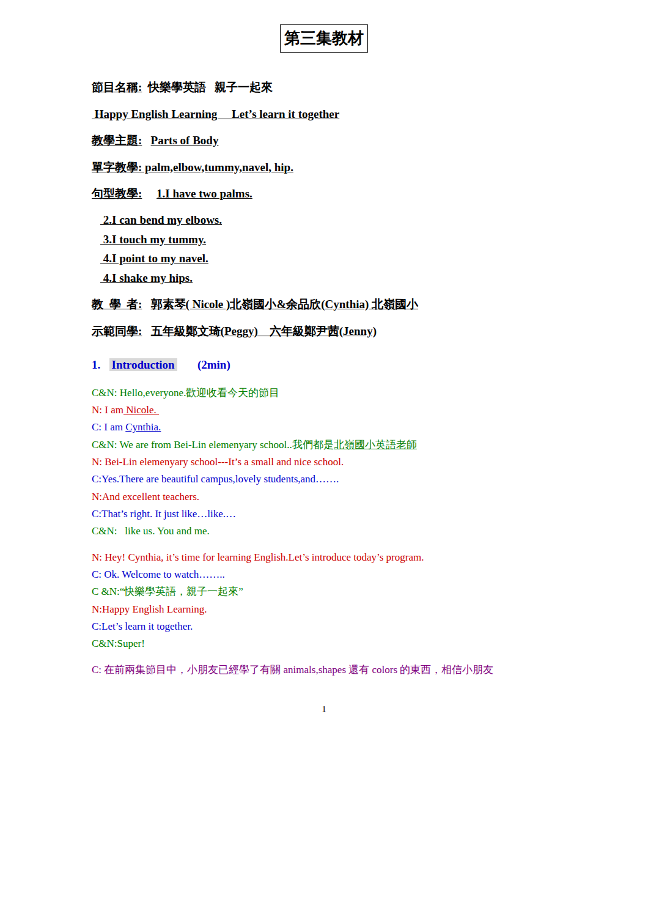第三集教材
節目名稱: 快樂學英語 親子一起來
Happy English Learning Let’s learn it together
教學主題: Parts of Body
單字教學: palm,elbow,tummy,navel, hip.
句型教學: 1.I have two palms.
2.I can bend my elbows.
3.I touch my tummy.
4.I point to my navel.
4.I shake my hips.
教 學 者: 郭素琴( Nicole )北嶺國小&余品欣(Cynthia) 北嶺國小
示範同學: 五年級鄭文琦(Peggy) 六年級鄭尹茜(Jenny)
1. Introduction (2min)
C&N: Hello,everyone.歡迎收看今天的節目
N: I am Nicole.
C: I am Cynthia.
C&N: We are from Bei-Lin elemenyary school..我們都是北嶺國小英語老師
N: Bei-Lin elemenyary school---It’s a small and nice school.
C:Yes.There are beautiful campus,lovely students,and…….
N:And excellent teachers.
C:That’s right. It just like…like.…
C&N: like us. You and me.
N: Hey! Cynthia, it’s time for learning English.Let’s introduce today’s program.
C: Ok. Welcome to watch……..
C &N:“快樂學英語，親子一起來”
N:Happy English Learning.
C:Let’s learn it together.
C&N:Super!
C: 在前兩集節目中，小朋友已經學了有關 animals,shapes 還有 colors 的東西，相信小朋友
1